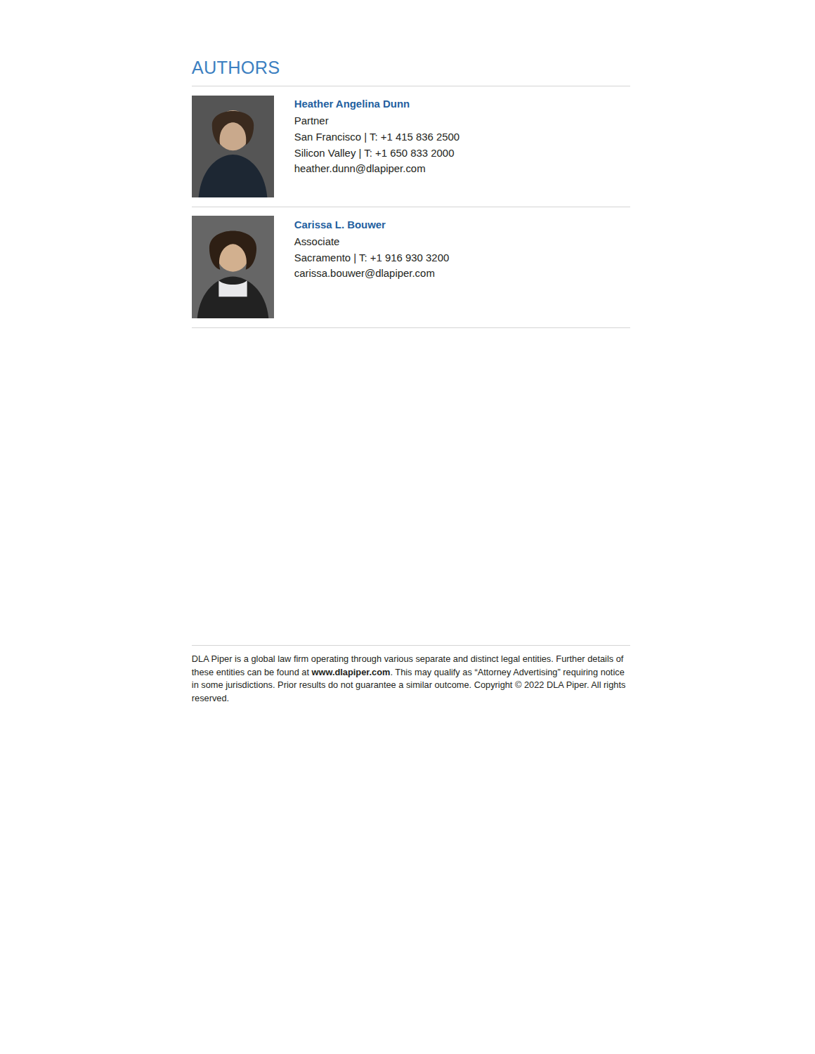AUTHORS
Heather Angelina Dunn
Partner
San Francisco | T: +1 415 836 2500
Silicon Valley | T: +1 650 833 2000
heather.dunn@dlapiper.com
Carissa L. Bouwer
Associate
Sacramento | T: +1 916 930 3200
carissa.bouwer@dlapiper.com
DLA Piper is a global law firm operating through various separate and distinct legal entities. Further details of these entities can be found at www.dlapiper.com. This may qualify as “Attorney Advertising” requiring notice in some jurisdictions. Prior results do not guarantee a similar outcome. Copyright © 2022 DLA Piper. All rights reserved.